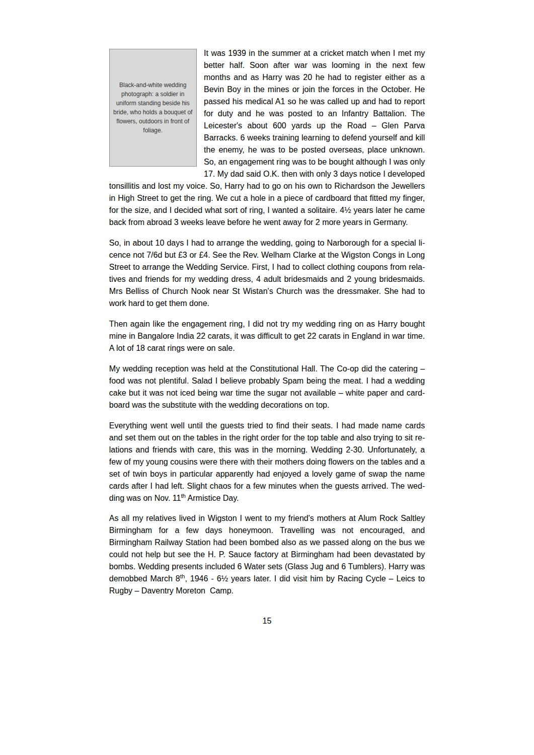Black-and-white wedding photograph: a soldier in uniform standing beside his bride, who holds a bouquet of flowers, outdoors in front of foliage.
It was 1939 in the summer at a cricket match when I met my better half. Soon after war was looming in the next few months and as Harry was 20 he had to register either as a Bevin Boy in the mines or join the forces in the October. He passed his medical A1 so he was called up and had to report for duty and he was posted to an Infantry Battalion. The Leicester's about 600 yards up the Road – Glen Parva Barracks. 6 weeks training learning to defend yourself and kill the enemy, he was to be posted overseas, place unknown. So, an engagement ring was to be bought although I was only 17. My dad said O.K. then with only 3 days notice I developed tonsillitis and lost my voice. So, Harry had to go on his own to Richardson the Jewellers in High Street to get the ring. We cut a hole in a piece of cardboard that fitted my finger, for the size, and I decided what sort of ring, I wanted a solitaire. 4½ years later he came back from abroad 3 weeks leave before he went away for 2 more years in Germany.
So, in about 10 days I had to arrange the wedding, going to Narborough for a special licence not 7/6d but £3 or £4. See the Rev. Welham Clarke at the Wigston Congs in Long Street to arrange the Wedding Service. First, I had to collect clothing coupons from relatives and friends for my wedding dress, 4 adult bridesmaids and 2 young bridesmaids. Mrs Belliss of Church Nook near St Wistan's Church was the dressmaker. She had to work hard to get them done.
Then again like the engagement ring, I did not try my wedding ring on as Harry bought mine in Bangalore India 22 carats, it was difficult to get 22 carats in England in war time. A lot of 18 carat rings were on sale.
My wedding reception was held at the Constitutional Hall. The Co-op did the catering – food was not plentiful. Salad I believe probably Spam being the meat. I had a wedding cake but it was not iced being war time the sugar not available – white paper and cardboard was the substitute with the wedding decorations on top.
Everything went well until the guests tried to find their seats. I had made name cards and set them out on the tables in the right order for the top table and also trying to sit relations and friends with care, this was in the morning. Wedding 2-30. Unfortunately, a few of my young cousins were there with their mothers doing flowers on the tables and a set of twin boys in particular apparently had enjoyed a lovely game of swap the name cards after I had left. Slight chaos for a few minutes when the guests arrived. The wedding was on Nov. 11th Armistice Day.
As all my relatives lived in Wigston I went to my friend's mothers at Alum Rock Saltley Birmingham for a few days honeymoon. Travelling was not encouraged, and Birmingham Railway Station had been bombed also as we passed along on the bus we could not help but see the H. P. Sauce factory at Birmingham had been devastated by bombs. Wedding presents included 6 Water sets (Glass Jug and 6 Tumblers). Harry was demobbed March 8th, 1946 - 6½ years later. I did visit him by Racing Cycle – Leics to Rugby – Daventry Moreton Camp.
15